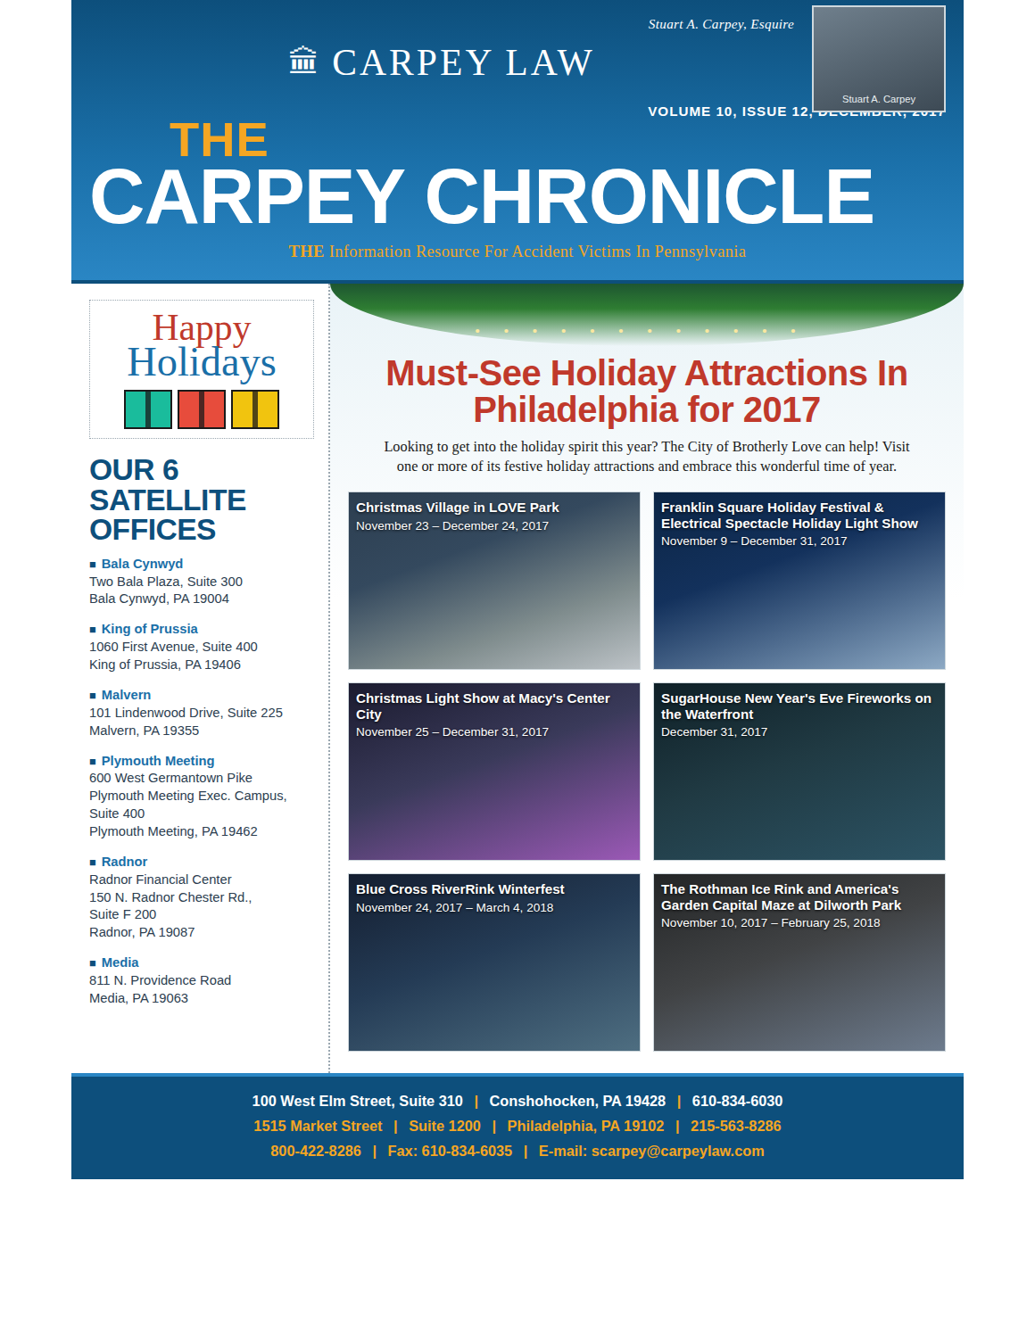Stuart A. Carpey
Stuart A. Carpey, Esquire
🏛 CARPEY LAW
VOLUME 10, ISSUE 12, DECEMBER, 2017
THE
CARPEY CHRONICLE
THE Information Resource For Accident Victims In Pennsylvania
Happy
Holidays
OUR 6
SATELLITE
OFFICES
Bala Cynwyd Two Bala Plaza, Suite 300
Bala Cynwyd, PA 19004
King of Prussia 1060 First Avenue, Suite 400
King of Prussia, PA 19406
Malvern 101 Lindenwood Drive, Suite 225
Malvern, PA 19355
Plymouth Meeting 600 West Germantown Pike
Plymouth Meeting Exec. Campus,
Suite 400
Plymouth Meeting, PA 19462
Radnor Radnor Financial Center
150 N. Radnor Chester Rd.,
Suite F 200
Radnor, PA 19087
Media 811 N. Providence Road
Media, PA 19063
Must-See Holiday Attractions InPhiladelphia for 2017
Looking to get into the holiday spirit this year? The City of Brotherly Love can help! Visit one or more of its festive holiday attractions and embrace this wonderful time of year.
Christmas Village in LOVE Park November 23 – December 24, 2017
Franklin Square Holiday Festival & Electrical Spectacle Holiday Light Show November 9 – December 31, 2017
Christmas Light Show at Macy's Center City November 25 – December 31, 2017
SugarHouse New Year's Eve Fireworks on the Waterfront December 31, 2017
Blue Cross RiverRink Winterfest November 24, 2017 – March 4, 2018
The Rothman Ice Rink and America's Garden Capital Maze at Dilworth Park November 10, 2017 – February 25, 2018
100 West Elm Street, Suite 310 | Conshohocken, PA 19428 | 610-834-6030
1515 Market Street | Suite 1200 | Philadelphia, PA 19102 | 215-563-8286
800-422-8286 | Fax: 610-834-6035 | E-mail: scarpey@carpeylaw.com